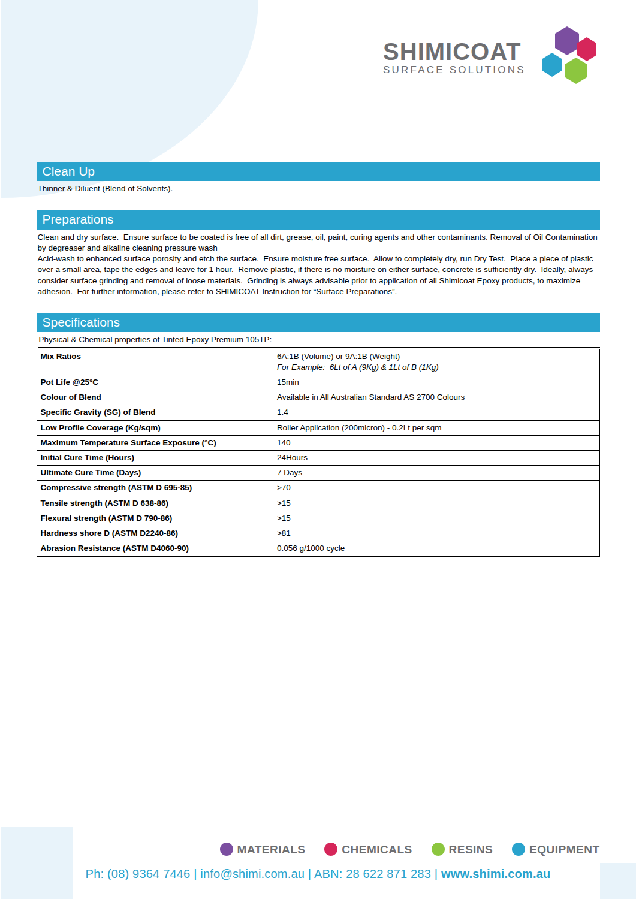SHIMICOAT
SURFACE SOLUTIONS
Clean Up
Thinner & Diluent (Blend of Solvents).
Preparations
Clean and dry surface. Ensure surface to be coated is free of all dirt, grease, oil, paint, curing agents and other contaminants. Removal of Oil Contamination by degreaser and alkaline cleaning pressure wash
Acid-wash to enhanced surface porosity and etch the surface. Ensure moisture free surface. Allow to completely dry, run Dry Test. Place a piece of plastic over a small area, tape the edges and leave for 1 hour. Remove plastic, if there is no moisture on either surface, concrete is sufficiently dry. Ideally, always consider surface grinding and removal of loose materials. Grinding is always advisable prior to application of all Shimicoat Epoxy products, to maximize adhesion. For further information, please refer to SHIMICOAT Instruction for “Surface Preparations”.
Specifications
Physical & Chemical properties of Tinted Epoxy Premium 105TP:
| Mix Ratios | 6A:1B (Volume) or 9A:1B (Weight) For Example: 6Lt of A (9Kg) & 1Lt of B (1Kg) |
| Pot Life @25°C | 15min |
| Colour of Blend | Available in All Australian Standard AS 2700 Colours |
| Specific Gravity (SG) of Blend | 1.4 |
| Low Profile Coverage (Kg/sqm) | Roller Application (200micron) - 0.2Lt per sqm |
| Maximum Temperature Surface Exposure (°C) | 140 |
| Initial Cure Time (Hours) | 24Hours |
| Ultimate Cure Time (Days) | 7 Days |
| Compressive strength (ASTM D 695-85) | >70 |
| Tensile strength (ASTM D 638-86) | >15 |
| Flexural strength (ASTM D 790-86) | >15 |
| Hardness shore D (ASTM D2240-86) | >81 |
| Abrasion Resistance (ASTM D4060-90) | 0.056 g/1000 cycle |
MATERIALS CHEMICALS RESINS EQUIPMENT
Ph: (08) 9364 7446 | info@shimi.com.au | ABN: 28 622 871 283 | www.shimi.com.au